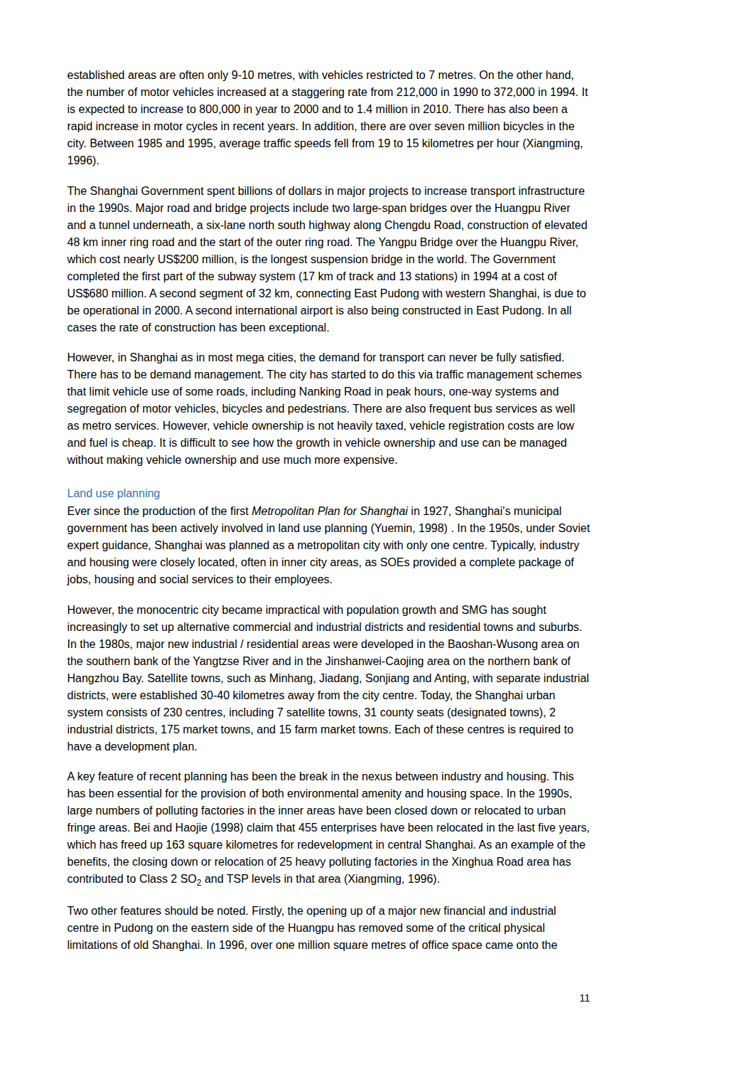established areas are often only 9-10 metres, with vehicles restricted to 7 metres. On the other hand, the number of motor vehicles increased at a staggering rate from 212,000 in 1990 to 372,000 in 1994. It is expected to increase to 800,000 in year to 2000 and to 1.4 million in 2010. There has also been a rapid increase in motor cycles in recent years. In addition, there are over seven million bicycles in the city. Between 1985 and 1995, average traffic speeds fell from 19 to 15 kilometres per hour (Xiangming, 1996).
The Shanghai Government spent billions of dollars in major projects to increase transport infrastructure in the 1990s. Major road and bridge projects include two large-span bridges over the Huangpu River and a tunnel underneath, a six-lane north south highway along Chengdu Road, construction of elevated 48 km inner ring road and the start of the outer ring road. The Yangpu Bridge over the Huangpu River, which cost nearly US$200 million, is the longest suspension bridge in the world. The Government completed the first part of the subway system (17 km of track and 13 stations) in 1994 at a cost of US$680 million. A second segment of 32 km, connecting East Pudong with western Shanghai, is due to be operational in 2000. A second international airport is also being constructed in East Pudong. In all cases the rate of construction has been exceptional.
However, in Shanghai as in most mega cities, the demand for transport can never be fully satisfied. There has to be demand management. The city has started to do this via traffic management schemes that limit vehicle use of some roads, including Nanking Road in peak hours, one-way systems and segregation of motor vehicles, bicycles and pedestrians. There are also frequent bus services as well as metro services. However, vehicle ownership is not heavily taxed, vehicle registration costs are low and fuel is cheap. It is difficult to see how the growth in vehicle ownership and use can be managed without making vehicle ownership and use much more expensive.
Land use planning
Ever since the production of the first Metropolitan Plan for Shanghai in 1927, Shanghai's municipal government has been actively involved in land use planning (Yuemin, 1998) . In the 1950s, under Soviet expert guidance, Shanghai was planned as a metropolitan city with only one centre. Typically, industry and housing were closely located, often in inner city areas, as SOEs provided a complete package of jobs, housing and social services to their employees.
However, the monocentric city became impractical with population growth and SMG has sought increasingly to set up alternative commercial and industrial districts and residential towns and suburbs. In the 1980s, major new industrial / residential areas were developed in the Baoshan-Wusong area on the southern bank of the Yangtzse River and in the Jinshanwei-Caojing area on the northern bank of Hangzhou Bay. Satellite towns, such as Minhang, Jiadang, Sonjiang and Anting, with separate industrial districts, were established 30-40 kilometres away from the city centre. Today, the Shanghai urban system consists of 230 centres, including 7 satellite towns, 31 county seats (designated towns), 2 industrial districts, 175 market towns, and 15 farm market towns. Each of these centres is required to have a development plan.
A key feature of recent planning has been the break in the nexus between industry and housing. This has been essential for the provision of both environmental amenity and housing space. In the 1990s, large numbers of polluting factories in the inner areas have been closed down or relocated to urban fringe areas. Bei and Haojie (1998) claim that 455 enterprises have been relocated in the last five years, which has freed up 163 square kilometres for redevelopment in central Shanghai. As an example of the benefits, the closing down or relocation of 25 heavy polluting factories in the Xinghua Road area has contributed to Class 2 SO2 and TSP levels in that area (Xiangming, 1996).
Two other features should be noted. Firstly, the opening up of a major new financial and industrial centre in Pudong on the eastern side of the Huangpu has removed some of the critical physical limitations of old Shanghai. In 1996, over one million square metres of office space came onto the
11